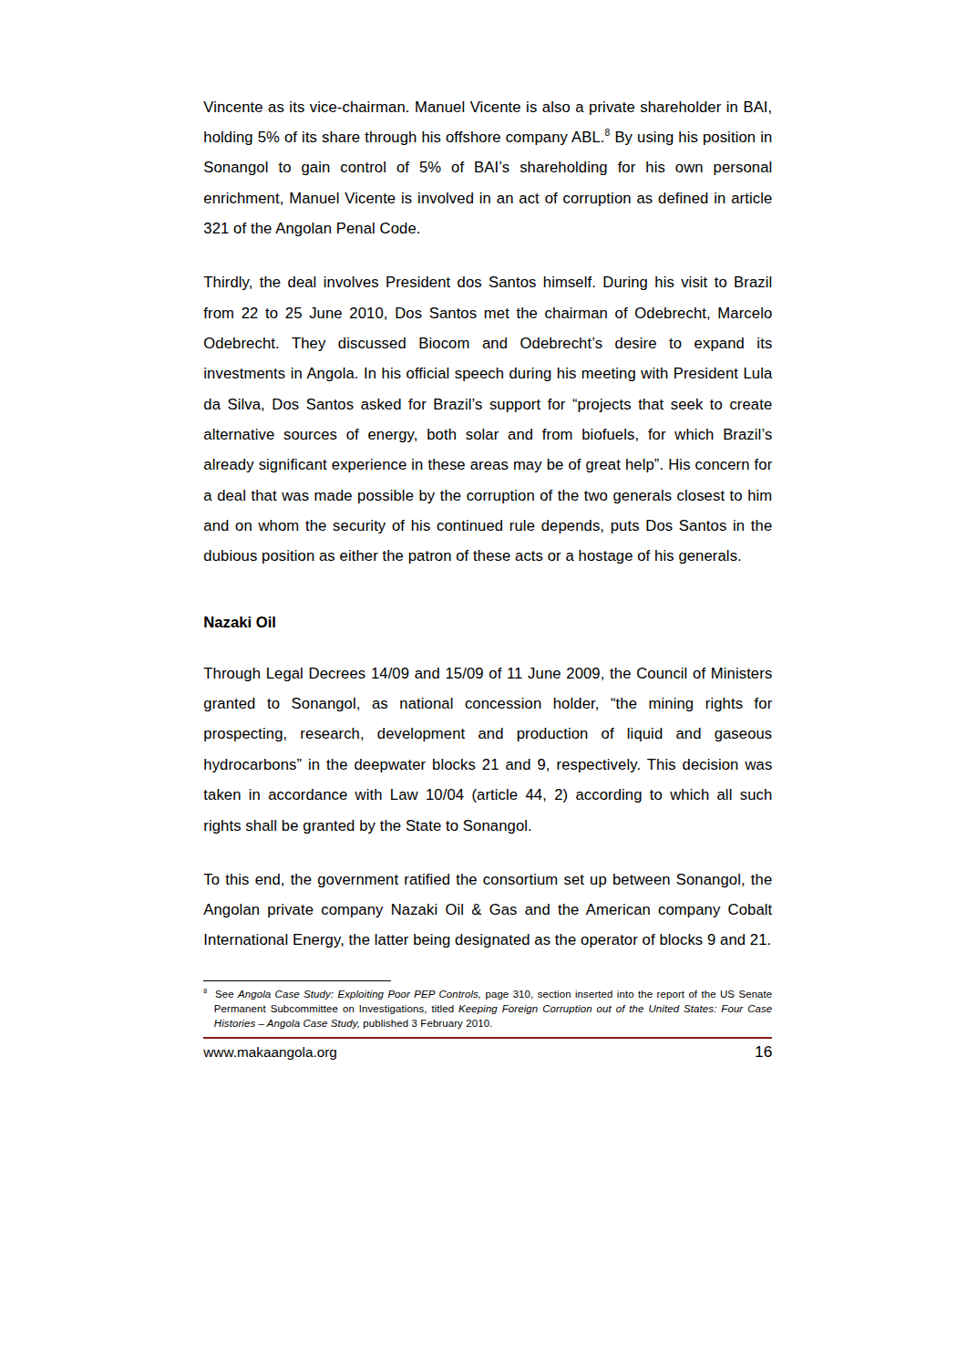Vincente as its vice-chairman. Manuel Vicente is also a private shareholder in BAI, holding 5% of its share through his offshore company ABL.8 By using his position in Sonangol to gain control of 5% of BAI’s shareholding for his own personal enrichment, Manuel Vicente is involved in an act of corruption as defined in article 321 of the Angolan Penal Code.
Thirdly, the deal involves President dos Santos himself. During his visit to Brazil from 22 to 25 June 2010, Dos Santos met the chairman of Odebrecht, Marcelo Odebrecht. They discussed Biocom and Odebrecht’s desire to expand its investments in Angola. In his official speech during his meeting with President Lula da Silva, Dos Santos asked for Brazil’s support for “projects that seek to create alternative sources of energy, both solar and from biofuels, for which Brazil’s already significant experience in these areas may be of great help”. His concern for a deal that was made possible by the corruption of the two generals closest to him and on whom the security of his continued rule depends, puts Dos Santos in the dubious position as either the patron of these acts or a hostage of his generals.
Nazaki Oil
Through Legal Decrees 14/09 and 15/09 of 11 June 2009, the Council of Ministers granted to Sonangol, as national concession holder, “the mining rights for prospecting, research, development and production of liquid and gaseous hydrocarbons” in the deepwater blocks 21 and 9, respectively. This decision was taken in accordance with Law 10/04 (article 44, 2) according to which all such rights shall be granted by the State to Sonangol.
To this end, the government ratified the consortium set up between Sonangol, the Angolan private company Nazaki Oil & Gas and the American company Cobalt International Energy, the latter being designated as the operator of blocks 9 and 21.
8 See Angola Case Study: Exploiting Poor PEP Controls, page 310, section inserted into the report of the US Senate Permanent Subcommittee on Investigations, titled Keeping Foreign Corruption out of the United States: Four Case Histories – Angola Case Study, published 3 February 2010.
www.makaangola.org 16